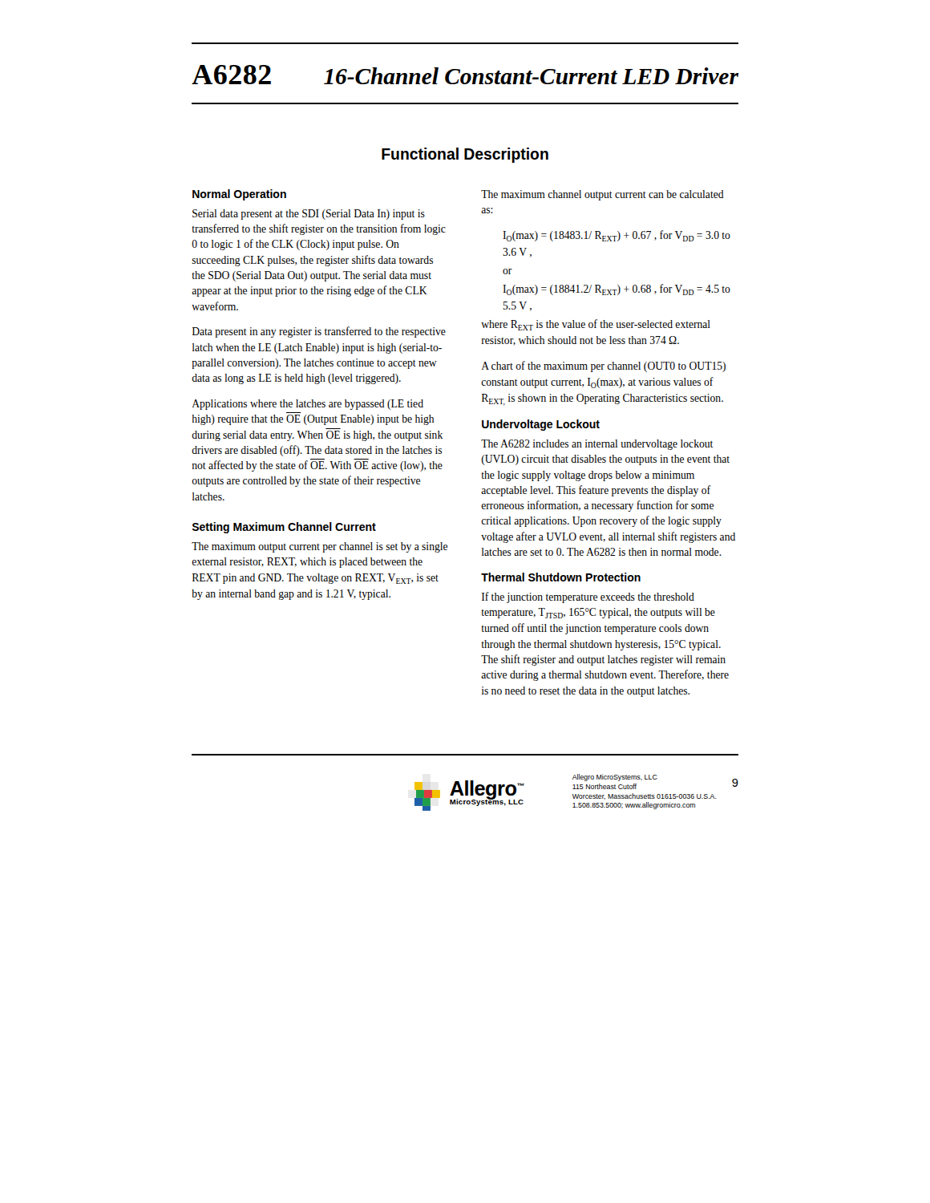A6282
16-Channel Constant-Current LED Driver
Functional Description
Normal Operation
Serial data present at the SDI (Serial Data In) input is transferred to the shift register on the transition from logic 0 to logic 1 of the CLK (Clock) input pulse. On succeeding CLK pulses, the register shifts data towards the SDO (Serial Data Out) output. The serial data must appear at the input prior to the rising edge of the CLK waveform.
Data present in any register is transferred to the respective latch when the LE (Latch Enable) input is high (serial-to-parallel conversion). The latches continue to accept new data as long as LE is held high (level triggered).
Applications where the latches are bypassed (LE tied high) require that the OE (Output Enable) input be high during serial data entry. When OE is high, the output sink drivers are disabled (off). The data stored in the latches is not affected by the state of OE. With OE active (low), the outputs are controlled by the state of their respective latches.
Setting Maximum Channel Current
The maximum output current per channel is set by a single external resistor, REXT, which is placed between the REXT pin and GND. The voltage on REXT, VEXT, is set by an internal band gap and is 1.21 V, typical.
The maximum channel output current can be calculated as:
IO(max) = (18483.1/ REXT) + 0.67 , for VDD = 3.0 to 3.6 V ,
or
IO(max) = (18841.2/ REXT) + 0.68 , for VDD = 4.5 to 5.5 V ,
where REXT is the value of the user-selected external resistor, which should not be less than 374 Ω.
A chart of the maximum per channel (OUT0 to OUT15) constant output current, IO(max), at various values of REXT, is shown in the Operating Characteristics section.
Undervoltage Lockout
The A6282 includes an internal undervoltage lockout (UVLO) circuit that disables the outputs in the event that the logic supply voltage drops below a minimum acceptable level. This feature prevents the display of erroneous information, a necessary function for some critical applications. Upon recovery of the logic supply voltage after a UVLO event, all internal shift registers and latches are set to 0. The A6282 is then in normal mode.
Thermal Shutdown Protection
If the junction temperature exceeds the threshold temperature, TJTSD, 165°C typical, the outputs will be turned off until the junction temperature cools down through the thermal shutdown hysteresis, 15°C typical. The shift register and output latches register will remain active during a thermal shutdown event. Therefore, there is no need to reset the data in the output latches.
Allegro™
MicroSystems, LLC
Allegro MicroSystems, LLC
115 Northeast Cutoff
Worcester, Massachusetts 01615-0036 U.S.A.
1.508.853.5000; www.allegromicro.com
9